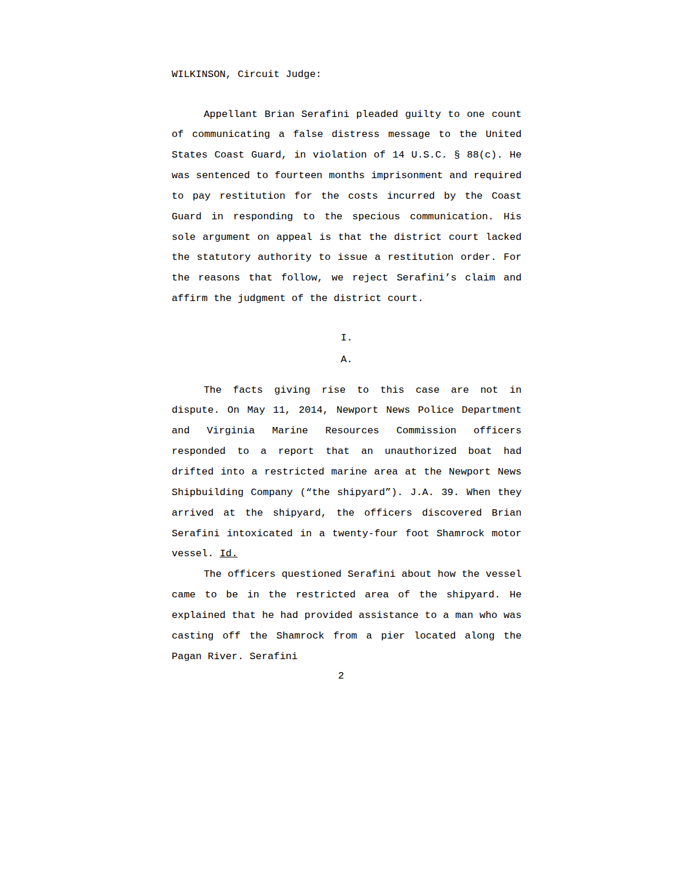WILKINSON, Circuit Judge:
Appellant Brian Serafini pleaded guilty to one count of communicating a false distress message to the United States Coast Guard, in violation of 14 U.S.C. § 88(c). He was sentenced to fourteen months imprisonment and required to pay restitution for the costs incurred by the Coast Guard in responding to the specious communication. His sole argument on appeal is that the district court lacked the statutory authority to issue a restitution order. For the reasons that follow, we reject Serafini’s claim and affirm the judgment of the district court.
I.
A.
The facts giving rise to this case are not in dispute. On May 11, 2014, Newport News Police Department and Virginia Marine Resources Commission officers responded to a report that an unauthorized boat had drifted into a restricted marine area at the Newport News Shipbuilding Company (“the shipyard”). J.A. 39. When they arrived at the shipyard, the officers discovered Brian Serafini intoxicated in a twenty-four foot Shamrock motor vessel. Id.
The officers questioned Serafini about how the vessel came to be in the restricted area of the shipyard. He explained that he had provided assistance to a man who was casting off the Shamrock from a pier located along the Pagan River. Serafini
2